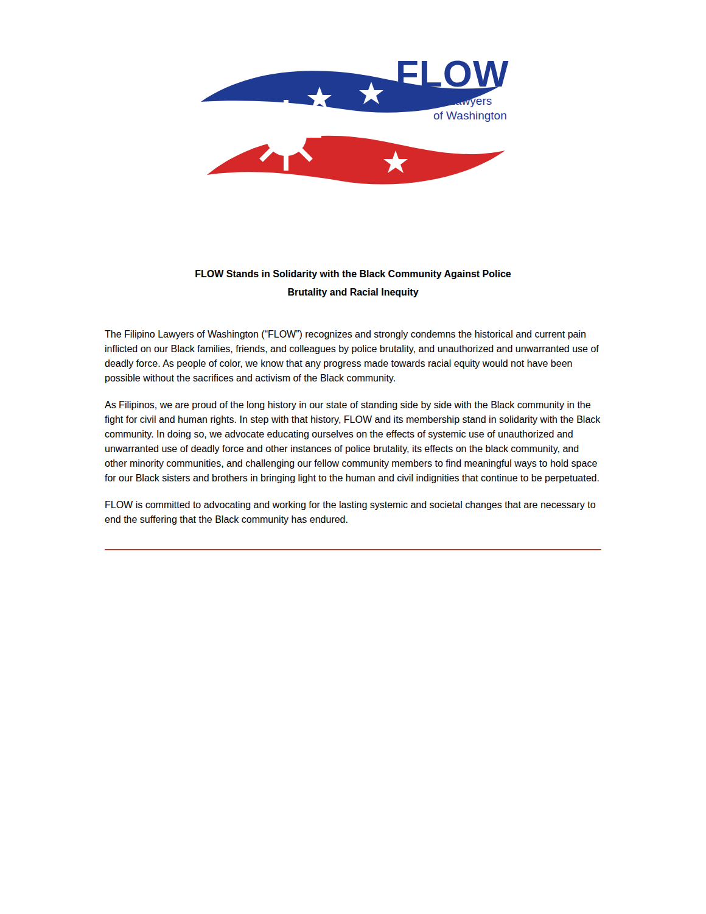FLOW — Filipino Lawyers of Washington FLOW Filipino Lawyers of Washington
FLOW Stands in Solidarity with the Black Community Against Police
Brutality and Racial Inequity
The Filipino Lawyers of Washington (“FLOW”) recognizes and strongly condemns the historical and current pain inflicted on our Black families, friends, and colleagues by police brutality, and unauthorized and unwarranted use of deadly force. As people of color, we know that any progress made towards racial equity would not have been possible without the sacrifices and activism of the Black community.
As Filipinos, we are proud of the long history in our state of standing side by side with the Black community in the fight for civil and human rights. In step with that history, FLOW and its membership stand in solidarity with the Black community. In doing so, we advocate educating ourselves on the effects of systemic use of unauthorized and unwarranted use of deadly force and other instances of police brutality, its effects on the black community, and other minority communities, and challenging our fellow community members to find meaningful ways to hold space for our Black sisters and brothers in bringing light to the human and civil indignities that continue to be perpetuated.
FLOW is committed to advocating and working for the lasting systemic and societal changes that are necessary to end the suffering that the Black community has endured.